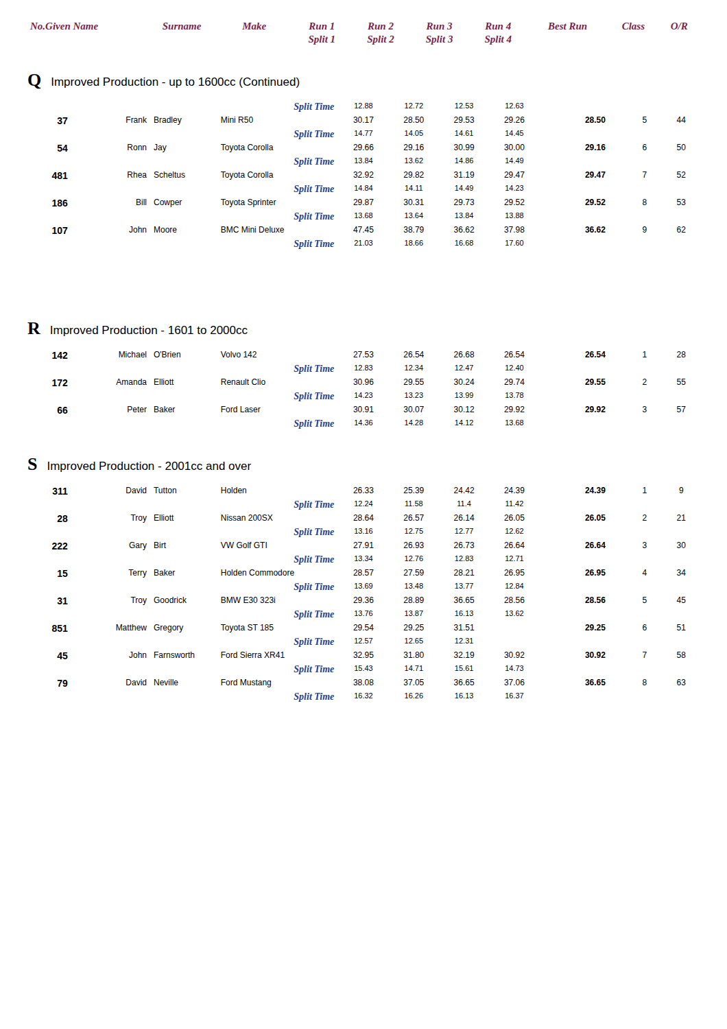| No.Given Name | Surname | Make | Run 1 | Run 2 | Run 3 | Run 4 | Best Run | Class | O/R |
| --- | --- | --- | --- | --- | --- | --- | --- | --- | --- |
| | | | | Split 1 | Split 2 | Split 3 | Split 4 | | | |
QImproved Production - up to 1600cc (Continued)
| | | | Split Time | 12.88 | 12.72 | 12.53 | 12.63 | | | |
| 37 | Frank | Bradley | Mini R50 | 30.17 | 28.50 | 29.53 | 29.26 | 28.50 | 5 | 44 |
| | | | Split Time | 14.77 | 14.05 | 14.61 | 14.45 | | | |
| 54 | Ronn | Jay | Toyota Corolla | 29.66 | 29.16 | 30.99 | 30.00 | 29.16 | 6 | 50 |
| | | | Split Time | 13.84 | 13.62 | 14.86 | 14.49 | | | |
| 481 | Rhea | Scheltus | Toyota Corolla | 32.92 | 29.82 | 31.19 | 29.47 | 29.47 | 7 | 52 |
| | | | Split Time | 14.84 | 14.11 | 14.49 | 14.23 | | | |
| 186 | Bill | Cowper | Toyota Sprinter | 29.87 | 30.31 | 29.73 | 29.52 | 29.52 | 8 | 53 |
| | | | Split Time | 13.68 | 13.64 | 13.84 | 13.88 | | | |
| 107 | John | Moore | BMC Mini Deluxe | 47.45 | 38.79 | 36.62 | 37.98 | 36.62 | 9 | 62 |
| | | | Split Time | 21.03 | 18.66 | 16.68 | 17.60 | | | |
RImproved Production - 1601 to 2000cc
| 142 | Michael | O'Brien | Volvo 142 | 27.53 | 26.54 | 26.68 | 26.54 | 26.54 | 1 | 28 |
| | | | Split Time | 12.83 | 12.34 | 12.47 | 12.40 | | | |
| 172 | Amanda | Elliott | Renault Clio | 30.96 | 29.55 | 30.24 | 29.74 | 29.55 | 2 | 55 |
| | | | Split Time | 14.23 | 13.23 | 13.99 | 13.78 | | | |
| 66 | Peter | Baker | Ford Laser | 30.91 | 30.07 | 30.12 | 29.92 | 29.92 | 3 | 57 |
| | | | Split Time | 14.36 | 14.28 | 14.12 | 13.68 | | | |
SImproved Production - 2001cc and over
| 311 | David | Tutton | Holden | 26.33 | 25.39 | 24.42 | 24.39 | 24.39 | 1 | 9 |
| | | | Split Time | 12.24 | 11.58 | 11.4 | 11.42 | | | |
| 28 | Troy | Elliott | Nissan 200SX | 28.64 | 26.57 | 26.14 | 26.05 | 26.05 | 2 | 21 |
| | | | Split Time | 13.16 | 12.75 | 12.77 | 12.62 | | | |
| 222 | Gary | Birt | VW Golf GTI | 27.91 | 26.93 | 26.73 | 26.64 | 26.64 | 3 | 30 |
| | | | Split Time | 13.34 | 12.76 | 12.83 | 12.71 | | | |
| 15 | Terry | Baker | Holden Commodore | 28.57 | 27.59 | 28.21 | 26.95 | 26.95 | 4 | 34 |
| | | | Split Time | 13.69 | 13.48 | 13.77 | 12.84 | | | |
| 31 | Troy | Goodrick | BMW E30 323i | 29.36 | 28.89 | 36.65 | 28.56 | 28.56 | 5 | 45 |
| | | | Split Time | 13.76 | 13.87 | 16.13 | 13.62 | | | |
| 851 | Matthew | Gregory | Toyota ST 185 | 29.54 | 29.25 | 31.51 | | 29.25 | 6 | 51 |
| | | | Split Time | 12.57 | 12.65 | 12.31 | | | | |
| 45 | John | Farnsworth | Ford Sierra XR41 | 32.95 | 31.80 | 32.19 | 30.92 | 30.92 | 7 | 58 |
| | | | Split Time | 15.43 | 14.71 | 15.61 | 14.73 | | | |
| 79 | David | Neville | Ford Mustang | 38.08 | 37.05 | 36.65 | 37.06 | 36.65 | 8 | 63 |
| | | | Split Time | 16.32 | 16.26 | 16.13 | 16.37 | | | |